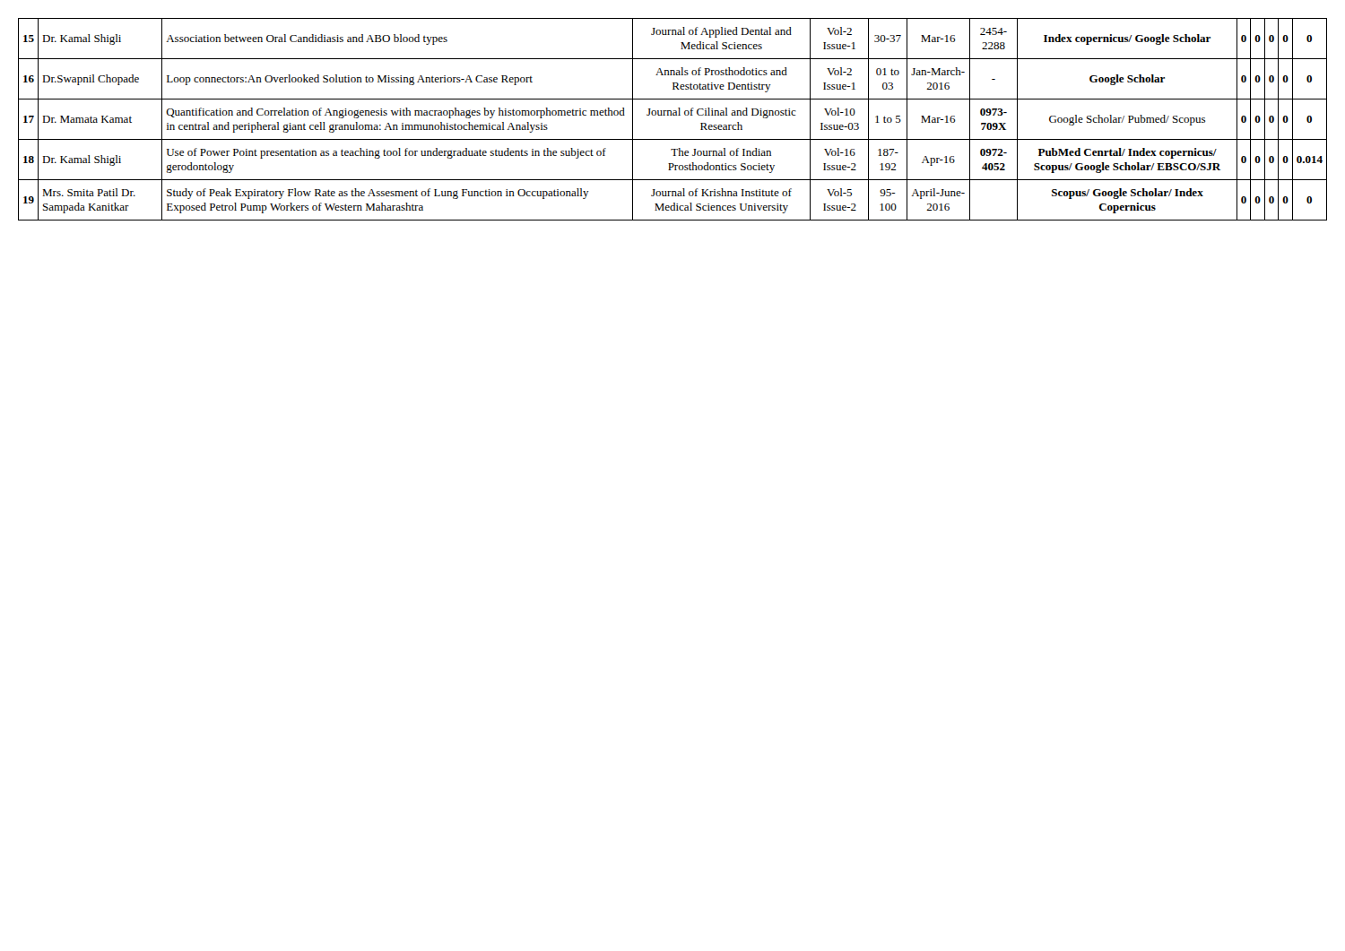| 15 | Dr. Kamal Shigli | Association between Oral Candidiasis and ABO blood types | Journal of Applied Dental and Medical Sciences | Vol-2 Issue-1 | 30-37 | Mar-16 | 2454-2288 | Index copernicus/ Google Scholar | 0 | 0 | 0 | 0 | 0 |
| 16 | Dr.Swapnil Chopade | Loop connectors:An Overlooked Solution to Missing Anteriors-A Case Report | Annals of Prosthodotics and Restotative Dentistry | Vol-2 Issue-1 | 01 to 03 | Jan-March-2016 | - | Google Scholar | 0 | 0 | 0 | 0 | 0 |
| 17 | Dr. Mamata Kamat | Quantification and Correlation of Angiogenesis with macraophages by histomorphometric method in central and peripheral giant cell granuloma: An immunohistochemical Analysis | Journal of Cilinal and Dignostic Research | Vol-10 Issue-03 | 1 to 5 | Mar-16 | 0973-709X | Google Scholar/ Pubmed/ Scopus | 0 | 0 | 0 | 0 | 0 |
| 18 | Dr. Kamal Shigli | Use of Power Point presentation as a teaching tool for undergraduate students in the subject of gerodontology | The Journal of Indian Prosthodontics Society | Vol-16 Issue-2 | 187-192 | Apr-16 | 0972-4052 | PubMed Cenrtal/ Index copernicus/ Scopus/ Google Scholar/ EBSCO/SJR | 0 | 0 | 0 | 0 | 0.014 |
| 19 | Mrs. Smita Patil Dr. Sampada Kanitkar | Study of Peak Expiratory Flow Rate as the Assesment of Lung Function in Occupationally Exposed Petrol Pump Workers of Western Maharashtra | Journal of Krishna Institute of Medical Sciences University | Vol-5 Issue-2 | 95-100 | April-June-2016 | | Scopus/ Google Scholar/ Index Copernicus | 0 | 0 | 0 | 0 | 0 |